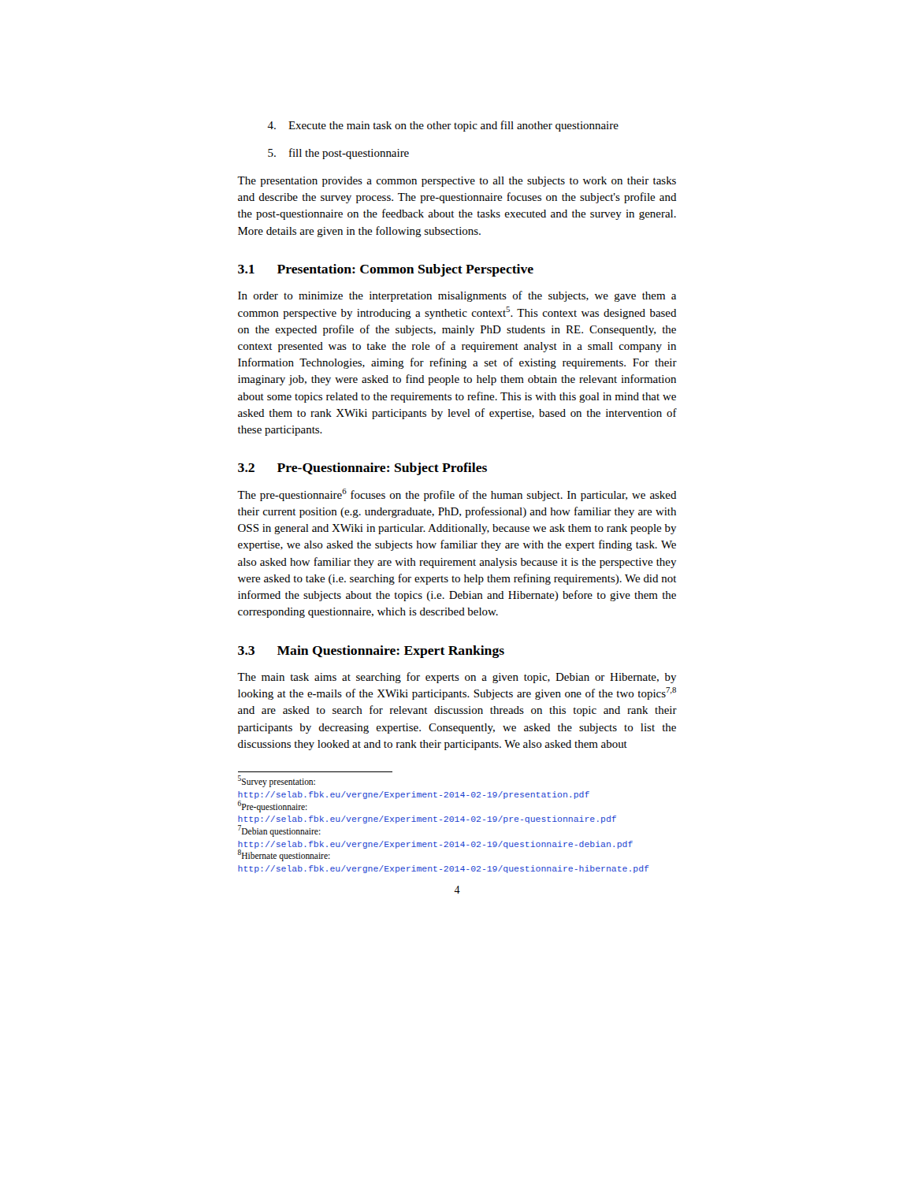Execute the main task on the other topic and fill another questionnaire
fill the post-questionnaire
The presentation provides a common perspective to all the subjects to work on their tasks and describe the survey process. The pre-questionnaire focuses on the subject's profile and the post-questionnaire on the feedback about the tasks executed and the survey in general. More details are given in the following subsections.
3.1 Presentation: Common Subject Perspective
In order to minimize the interpretation misalignments of the subjects, we gave them a common perspective by introducing a synthetic context5. This context was designed based on the expected profile of the subjects, mainly PhD students in RE. Consequently, the context presented was to take the role of a requirement analyst in a small company in Information Technologies, aiming for refining a set of existing requirements. For their imaginary job, they were asked to find people to help them obtain the relevant information about some topics related to the requirements to refine. This is with this goal in mind that we asked them to rank XWiki participants by level of expertise, based on the intervention of these participants.
3.2 Pre-Questionnaire: Subject Profiles
The pre-questionnaire6 focuses on the profile of the human subject. In particular, we asked their current position (e.g. undergraduate, PhD, professional) and how familiar they are with OSS in general and XWiki in particular. Additionally, because we ask them to rank people by expertise, we also asked the subjects how familiar they are with the expert finding task. We also asked how familiar they are with requirement analysis because it is the perspective they were asked to take (i.e. searching for experts to help them refining requirements). We did not informed the subjects about the topics (i.e. Debian and Hibernate) before to give them the corresponding questionnaire, which is described below.
3.3 Main Questionnaire: Expert Rankings
The main task aims at searching for experts on a given topic, Debian or Hibernate, by looking at the e-mails of the XWiki participants. Subjects are given one of the two topics7,8 and are asked to search for relevant discussion threads on this topic and rank their participants by decreasing expertise. Consequently, we asked the subjects to list the discussions they looked at and to rank their participants. We also asked them about
5Survey presentation:
http://selab.fbk.eu/vergne/Experiment-2014-02-19/presentation.pdf
6Pre-questionnaire:
http://selab.fbk.eu/vergne/Experiment-2014-02-19/pre-questionnaire.pdf
7Debian questionnaire:
http://selab.fbk.eu/vergne/Experiment-2014-02-19/questionnaire-debian.pdf
8Hibernate questionnaire:
http://selab.fbk.eu/vergne/Experiment-2014-02-19/questionnaire-hibernate.pdf
4